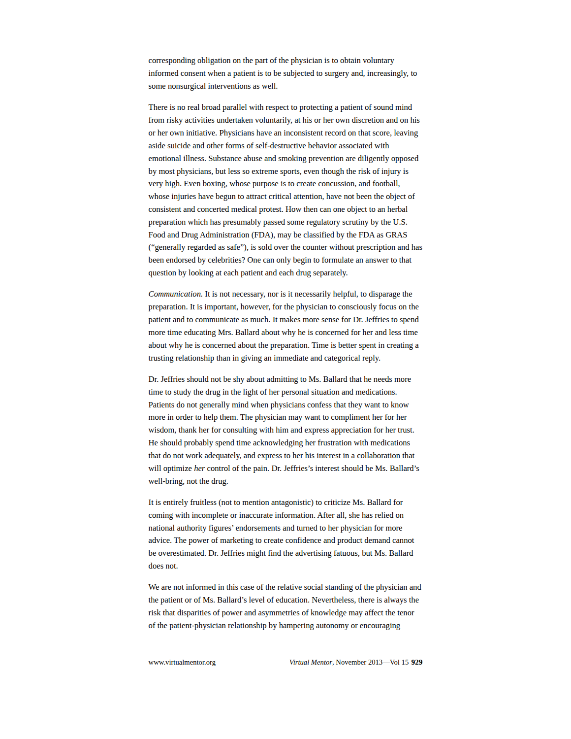corresponding obligation on the part of the physician is to obtain voluntary informed consent when a patient is to be subjected to surgery and, increasingly, to some nonsurgical interventions as well.
There is no real broad parallel with respect to protecting a patient of sound mind from risky activities undertaken voluntarily, at his or her own discretion and on his or her own initiative. Physicians have an inconsistent record on that score, leaving aside suicide and other forms of self-destructive behavior associated with emotional illness. Substance abuse and smoking prevention are diligently opposed by most physicians, but less so extreme sports, even though the risk of injury is very high. Even boxing, whose purpose is to create concussion, and football, whose injuries have begun to attract critical attention, have not been the object of consistent and concerted medical protest. How then can one object to an herbal preparation which has presumably passed some regulatory scrutiny by the U.S. Food and Drug Administration (FDA), may be classified by the FDA as GRAS (“generally regarded as safe”), is sold over the counter without prescription and has been endorsed by celebrities? One can only begin to formulate an answer to that question by looking at each patient and each drug separately.
Communication. It is not necessary, nor is it necessarily helpful, to disparage the preparation. It is important, however, for the physician to consciously focus on the patient and to communicate as much. It makes more sense for Dr. Jeffries to spend more time educating Mrs. Ballard about why he is concerned for her and less time about why he is concerned about the preparation. Time is better spent in creating a trusting relationship than in giving an immediate and categorical reply.
Dr. Jeffries should not be shy about admitting to Ms. Ballard that he needs more time to study the drug in the light of her personal situation and medications. Patients do not generally mind when physicians confess that they want to know more in order to help them. The physician may want to compliment her for her wisdom, thank her for consulting with him and express appreciation for her trust. He should probably spend time acknowledging her frustration with medications that do not work adequately, and express to her his interest in a collaboration that will optimize her control of the pain. Dr. Jeffries’s interest should be Ms. Ballard’s well-bring, not the drug.
It is entirely fruitless (not to mention antagonistic) to criticize Ms. Ballard for coming with incomplete or inaccurate information. After all, she has relied on national authority figures’ endorsements and turned to her physician for more advice. The power of marketing to create confidence and product demand cannot be overestimated. Dr. Jeffries might find the advertising fatuous, but Ms. Ballard does not.
We are not informed in this case of the relative social standing of the physician and the patient or of Ms. Ballard’s level of education. Nevertheless, there is always the risk that disparities of power and asymmetries of knowledge may affect the tenor of the patient-physician relationship by hampering autonomy or encouraging
www.virtualmentor.org Virtual Mentor, November 2013—Vol 15 929